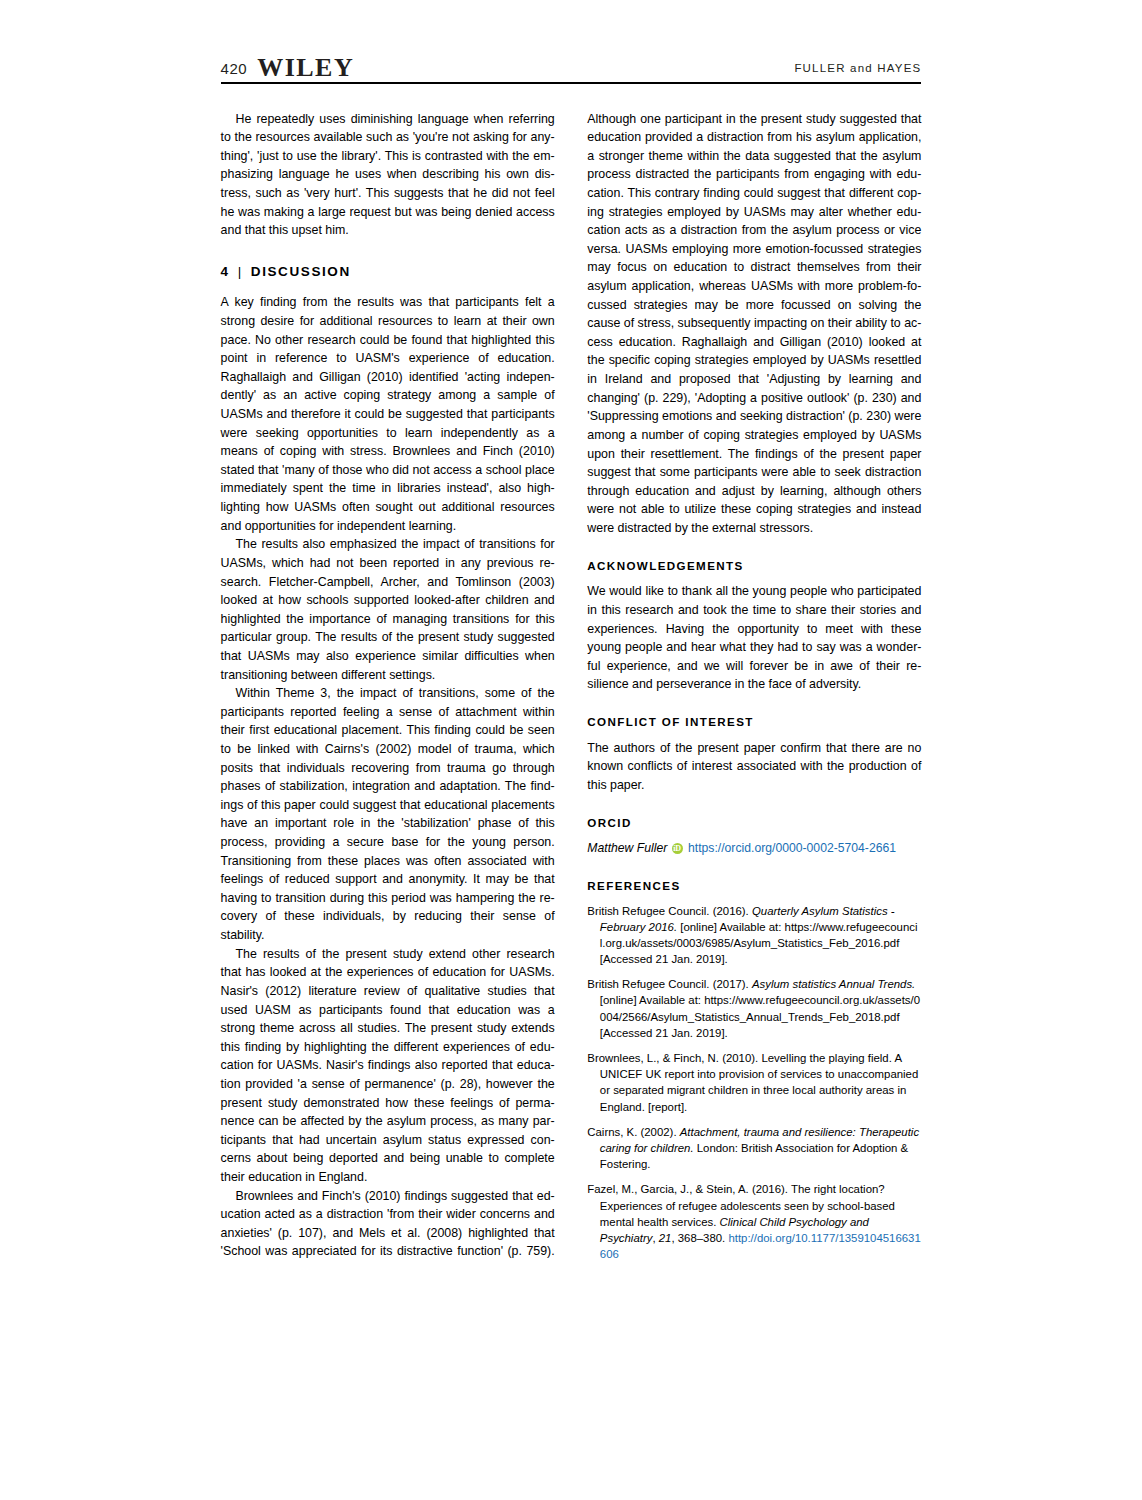420 WILEY
Fuller and Hayes
He repeatedly uses diminishing language when referring to the resources available such as 'you're not asking for anything', 'just to use the library'. This is contrasted with the emphasizing language he uses when describing his own distress, such as 'very hurt'. This suggests that he did not feel he was making a large request but was being denied access and that this upset him.
4|DISCUSSION
A key finding from the results was that participants felt a strong desire for additional resources to learn at their own pace. No other research could be found that highlighted this point in reference to UASM's experience of education. Raghallaigh and Gilligan (2010) identified 'acting independently' as an active coping strategy among a sample of UASMs and therefore it could be suggested that participants were seeking opportunities to learn independently as a means of coping with stress. Brownlees and Finch (2010) stated that 'many of those who did not access a school place immediately spent the time in libraries instead', also highlighting how UASMs often sought out additional resources and opportunities for independent learning.
The results also emphasized the impact of transitions for UASMs, which had not been reported in any previous research. Fletcher-Campbell, Archer, and Tomlinson (2003) looked at how schools supported looked-after children and highlighted the importance of managing transitions for this particular group. The results of the present study suggested that UASMs may also experience similar difficulties when transitioning between different settings.
Within Theme 3, the impact of transitions, some of the participants reported feeling a sense of attachment within their first educational placement. This finding could be seen to be linked with Cairns's (2002) model of trauma, which posits that individuals recovering from trauma go through phases of stabilization, integration and adaptation. The findings of this paper could suggest that educational placements have an important role in the 'stabilization' phase of this process, providing a secure base for the young person. Transitioning from these places was often associated with feelings of reduced support and anonymity. It may be that having to transition during this period was hampering the recovery of these individuals, by reducing their sense of stability.
The results of the present study extend other research that has looked at the experiences of education for UASMs. Nasir's (2012) literature review of qualitative studies that used UASM as participants found that education was a strong theme across all studies. The present study extends this finding by highlighting the different experiences of education for UASMs. Nasir's findings also reported that education provided 'a sense of permanence' (p. 28), however the present study demonstrated how these feelings of permanence can be affected by the asylum process, as many participants that had uncertain asylum status expressed concerns about being deported and being unable to complete their education in England.
Brownlees and Finch's (2010) findings suggested that education acted as a distraction 'from their wider concerns and anxieties' (p. 107), and Mels et al. (2008) highlighted that 'School was appreciated for its distractive function' (p. 759). Although one participant in the present study suggested that education provided a distraction from his asylum application, a stronger theme within the data suggested that the asylum process distracted the participants from engaging with education. This contrary finding could suggest that different coping strategies employed by UASMs may alter whether education acts as a distraction from the asylum process or vice versa. UASMs employing more emotion-focussed strategies may focus on education to distract themselves from their asylum application, whereas UASMs with more problem-focussed strategies may be more focussed on solving the cause of stress, subsequently impacting on their ability to access education. Raghallaigh and Gilligan (2010) looked at the specific coping strategies employed by UASMs resettled in Ireland and proposed that 'Adjusting by learning and changing' (p. 229), 'Adopting a positive outlook' (p. 230) and 'Suppressing emotions and seeking distraction' (p. 230) were among a number of coping strategies employed by UASMs upon their resettlement. The findings of the present paper suggest that some participants were able to seek distraction through education and adjust by learning, although others were not able to utilize these coping strategies and instead were distracted by the external stressors.
ACKNOWLEDGEMENTS
We would like to thank all the young people who participated in this research and took the time to share their stories and experiences. Having the opportunity to meet with these young people and hear what they had to say was a wonderful experience, and we will forever be in awe of their resilience and perseverance in the face of adversity.
CONFLICT OF INTEREST
The authors of the present paper confirm that there are no known conflicts of interest associated with the production of this paper.
ORCID
Matthew Fuller iD https://orcid.org/0000-0002-5704-2661
REFERENCES
British Refugee Council. (2016). Quarterly Asylum Statistics - February 2016. [online] Available at: https://www.refugeecouncil.org.uk/assets/0003/6985/Asylum_Statistics_Feb_2016.pdf [Accessed 21 Jan. 2019].
British Refugee Council. (2017). Asylum statistics Annual Trends. [online] Available at: https://www.refugeecouncil.org.uk/assets/0004/2566/Asylum_Statistics_Annual_Trends_Feb_2018.pdf [Accessed 21 Jan. 2019].
Brownlees, L., & Finch, N. (2010). Levelling the playing field. A UNICEF UK report into provision of services to unaccompanied or separated migrant children in three local authority areas in England. [report].
Cairns, K. (2002). Attachment, trauma and resilience: Therapeutic caring for children. London: British Association for Adoption & Fostering.
Fazel, M., Garcia, J., & Stein, A. (2016). The right location? Experiences of refugee adolescents seen by school-based mental health services. Clinical Child Psychology and Psychiatry, 21, 368–380. http://doi.org/10.1177/1359104516631606